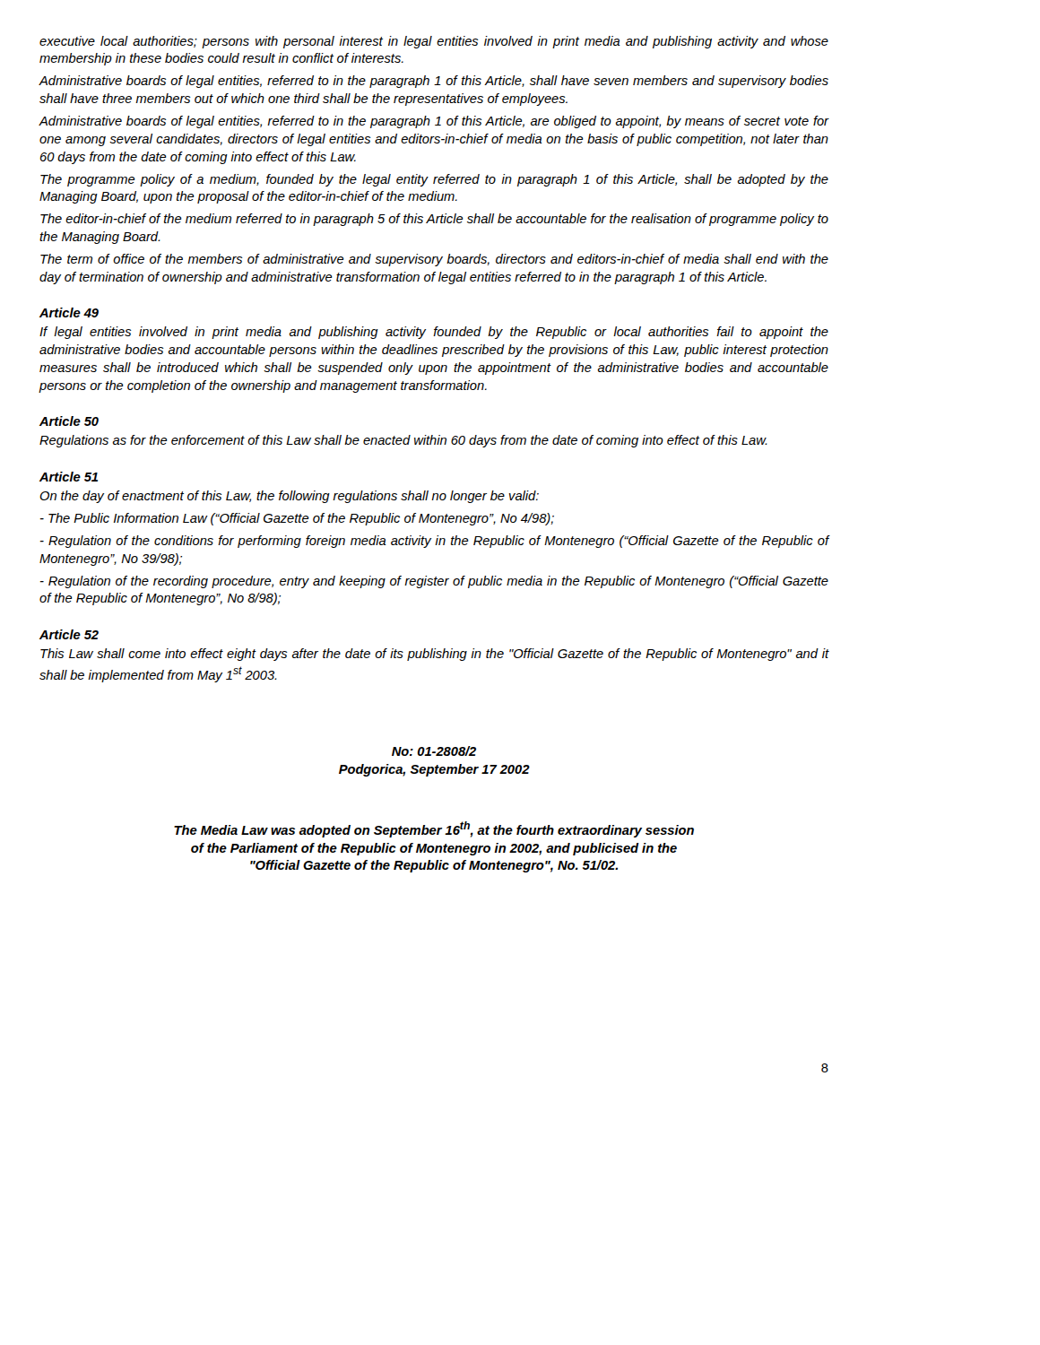executive local authorities; persons with personal interest in legal entities involved in print media and publishing activity and whose membership in these bodies could result in conflict of interests.
Administrative boards of legal entities, referred to in the paragraph 1 of this Article, shall have seven members and supervisory bodies shall have three members out of which one third shall be the representatives of employees.
Administrative boards of legal entities, referred to in the paragraph 1 of this Article, are obliged to appoint, by means of secret vote for one among several candidates, directors of legal entities and editors-in-chief of media on the basis of public competition, not later than 60 days from the date of coming into effect of this Law.
The programme policy of a medium, founded by the legal entity referred to in paragraph 1 of this Article, shall be adopted by the Managing Board, upon the proposal of the editor-in-chief of the medium.
The editor-in-chief of the medium referred to in paragraph 5 of this Article shall be accountable for the realisation of programme policy to the Managing Board.
The term of office of the members of administrative and supervisory boards, directors and editors-in-chief of media shall end with the day of termination of ownership and administrative transformation of legal entities referred to in the paragraph 1 of this Article.
Article 49
If legal entities involved in print media and publishing activity founded by the Republic or local authorities fail to appoint the administrative bodies and accountable persons within the deadlines prescribed by the provisions of this Law, public interest protection measures shall be introduced which shall be suspended only upon the appointment of the administrative bodies and accountable persons or the completion of the ownership and management transformation.
Article 50
Regulations as for the enforcement of this Law shall be enacted within 60 days from the date of coming into effect of this Law.
Article 51
On the day of enactment of this Law, the following regulations shall no longer be valid:
- The Public Information Law (“Official Gazette of the Republic of Montenegro”, No 4/98);
- Regulation of the conditions for performing foreign media activity in the Republic of Montenegro (“Official Gazette of the Republic of Montenegro”, No 39/98);
- Regulation of the recording procedure, entry and keeping of register of public media in the Republic of Montenegro (“Official Gazette of the Republic of Montenegro”, No 8/98);
Article 52
This Law shall come into effect eight days after the date of its publishing in the "Official Gazette of the Republic of Montenegro" and it shall be implemented from May 1st 2003.
No: 01-2808/2
Podgorica, September 17 2002
The Media Law was adopted on September 16th, at the fourth extraordinary session
of the Parliament of the Republic of Montenegro in 2002, and publicised in the
"Official Gazette of the Republic of Montenegro", No. 51/02.
8